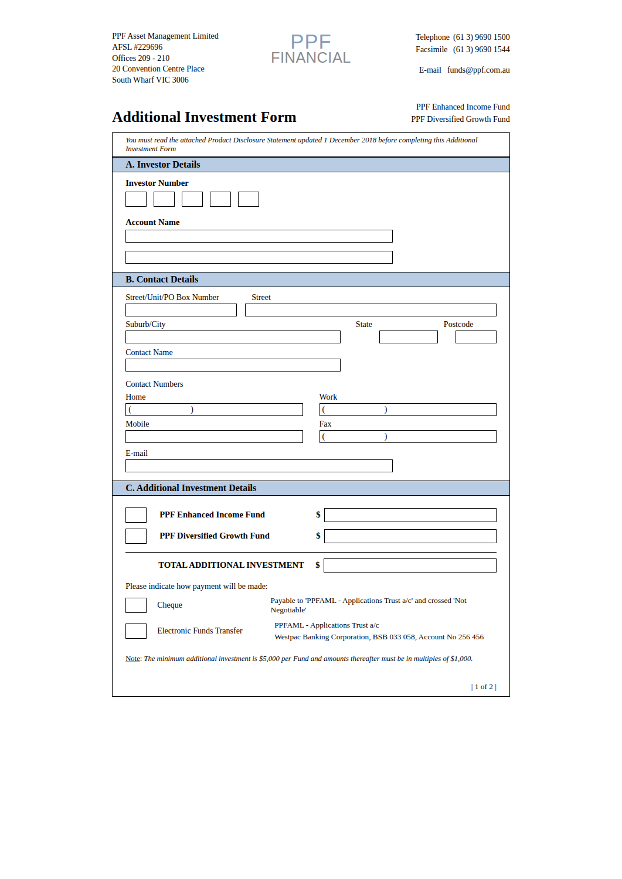PPF Asset Management Limited
AFSL #229696
Offices 209 - 210
20 Convention Centre Place
South Wharf VIC 3006
PPF
FINANCIAL
Telephone(61 3) 9690 1500
Facsimile (61 3) 9690 1544
E-mailfunds@ppf.com.au
Additional Investment Form
PPF Enhanced Income Fund
PPF Diversified Growth Fund
You must read the attached Product Disclosure Statement updated 1 December 2018 before completing this Additional Investment Form
A. Investor Details
Investor Number
Account Name
B. Contact Details
Street/Unit/PO Box Number
Street
Suburb/City
State
Postcode
Contact Name
Contact Numbers
Home
( )
Work
( )
Mobile
Fax
( )
E-mail
C. Additional Investment Details
PPF Enhanced Income Fund
$
PPF Diversified Growth Fund
$
TOTAL ADDITIONAL INVESTMENT
$
Please indicate how payment will be made:
Cheque
Payable to 'PPFAML - Applications Trust a/c' and crossed 'Not Negotiable'
Electronic Funds Transfer
PPFAML - Applications Trust a/c
Westpac Banking Corporation, BSB 033 058, Account No 256 456
Note: The minimum additional investment is $5,000 per Fund and amounts thereafter must be in multiples of $1,000.
| 1 of 2 |